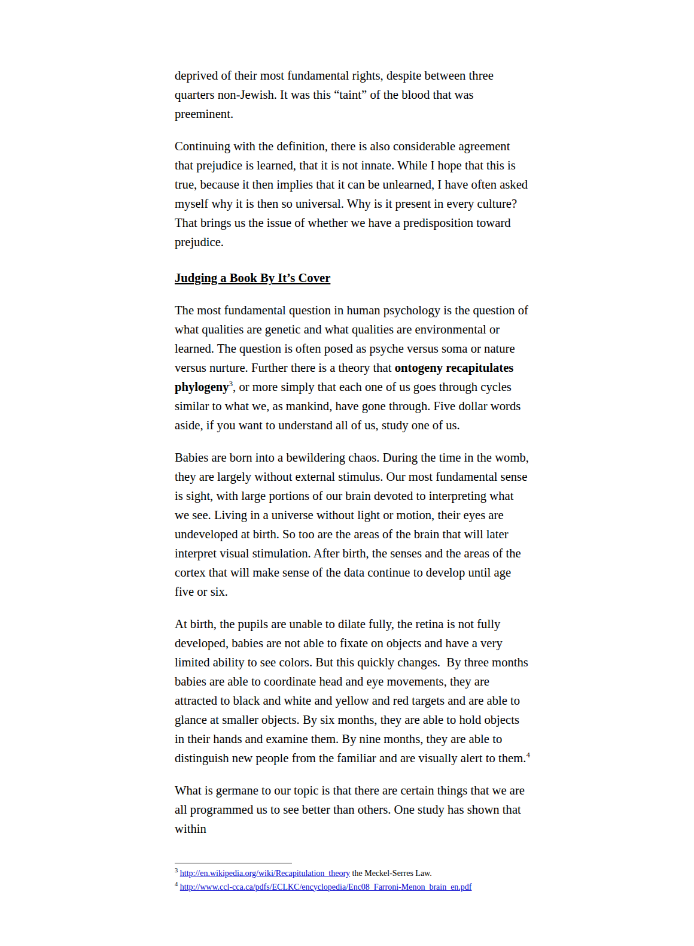deprived of their most fundamental rights, despite between three quarters non-Jewish. It was this “taint” of the blood that was preeminent.
Continuing with the definition, there is also considerable agreement that prejudice is learned, that it is not innate. While I hope that this is true, because it then implies that it can be unlearned, I have often asked myself why it is then so universal. Why is it present in every culture? That brings us the issue of whether we have a predisposition toward prejudice.
Judging a Book By It’s Cover
The most fundamental question in human psychology is the question of what qualities are genetic and what qualities are environmental or learned. The question is often posed as psyche versus soma or nature versus nurture. Further there is a theory that ontogeny recapitulates phylogeny3, or more simply that each one of us goes through cycles similar to what we, as mankind, have gone through. Five dollar words aside, if you want to understand all of us, study one of us.
Babies are born into a bewildering chaos. During the time in the womb, they are largely without external stimulus. Our most fundamental sense is sight, with large portions of our brain devoted to interpreting what we see. Living in a universe without light or motion, their eyes are undeveloped at birth. So too are the areas of the brain that will later interpret visual stimulation. After birth, the senses and the areas of the cortex that will make sense of the data continue to develop until age five or six.
At birth, the pupils are unable to dilate fully, the retina is not fully developed, babies are not able to fixate on objects and have a very limited ability to see colors. But this quickly changes. By three months babies are able to coordinate head and eye movements, they are attracted to black and white and yellow and red targets and are able to glance at smaller objects. By six months, they are able to hold objects in their hands and examine them. By nine months, they are able to distinguish new people from the familiar and are visually alert to them.4
What is germane to our topic is that there are certain things that we are all programmed us to see better than others. One study has shown that within
3 http://en.wikipedia.org/wiki/Recapitulation_theory the Meckel-Serres Law.
4 http://www.ccl-cca.ca/pdfs/ECLKC/encyclopedia/Enc08_Farroni-Menon_brain_en.pdf